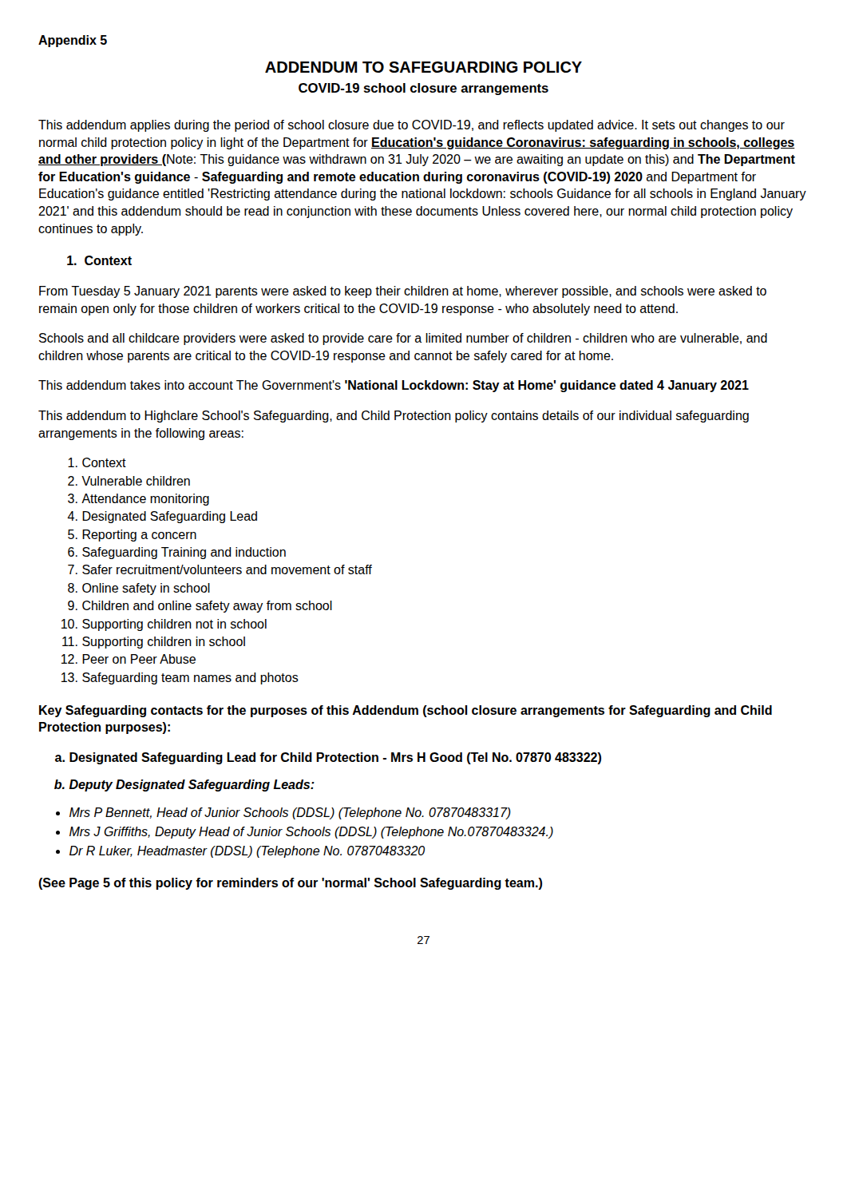Appendix 5
ADDENDUM TO SAFEGUARDING POLICY
COVID-19 school closure arrangements
This addendum applies during the period of school closure due to COVID-19, and reflects updated advice. It sets out changes to our normal child protection policy in light of the Department for Education's guidance Coronavirus: safeguarding in schools, colleges and other providers (Note: This guidance was withdrawn on 31 July 2020 – we are awaiting an update on this) and The Department for Education's guidance - Safeguarding and remote education during coronavirus (COVID-19) 2020 and Department for Education's guidance entitled 'Restricting attendance during the national lockdown: schools Guidance for all schools in England January 2021' and this addendum should be read in conjunction with these documents Unless covered here, our normal child protection policy continues to apply.
1. Context
From Tuesday 5 January 2021 parents were asked to keep their children at home, wherever possible, and schools were asked to remain open only for those children of workers critical to the COVID-19 response - who absolutely need to attend.
Schools and all childcare providers were asked to provide care for a limited number of children - children who are vulnerable, and children whose parents are critical to the COVID-19 response and cannot be safely cared for at home.
This addendum takes into account The Government's 'National Lockdown: Stay at Home' guidance dated 4 January 2021
This addendum to Highclare School's Safeguarding, and Child Protection policy contains details of our individual safeguarding arrangements in the following areas:
Context
Vulnerable children
Attendance monitoring
Designated Safeguarding Lead
Reporting a concern
Safeguarding Training and induction
Safer recruitment/volunteers and movement of staff
Online safety in school
Children and online safety away from school
Supporting children not in school
Supporting children in school
Peer on Peer Abuse
Safeguarding team names and photos
Key Safeguarding contacts for the purposes of this Addendum (school closure arrangements for Safeguarding and Child Protection purposes):
Designated Safeguarding Lead for Child Protection - Mrs H Good (Tel No. 07870 483322)
Deputy Designated Safeguarding Leads:
Mrs P Bennett, Head of Junior Schools (DDSL) (Telephone No. 07870483317)
Mrs J Griffiths, Deputy Head of Junior Schools (DDSL) (Telephone No.07870483324.)
Dr R Luker, Headmaster (DDSL) (Telephone No. 07870483320
(See Page 5 of this policy for reminders of our 'normal' School Safeguarding team.)
27